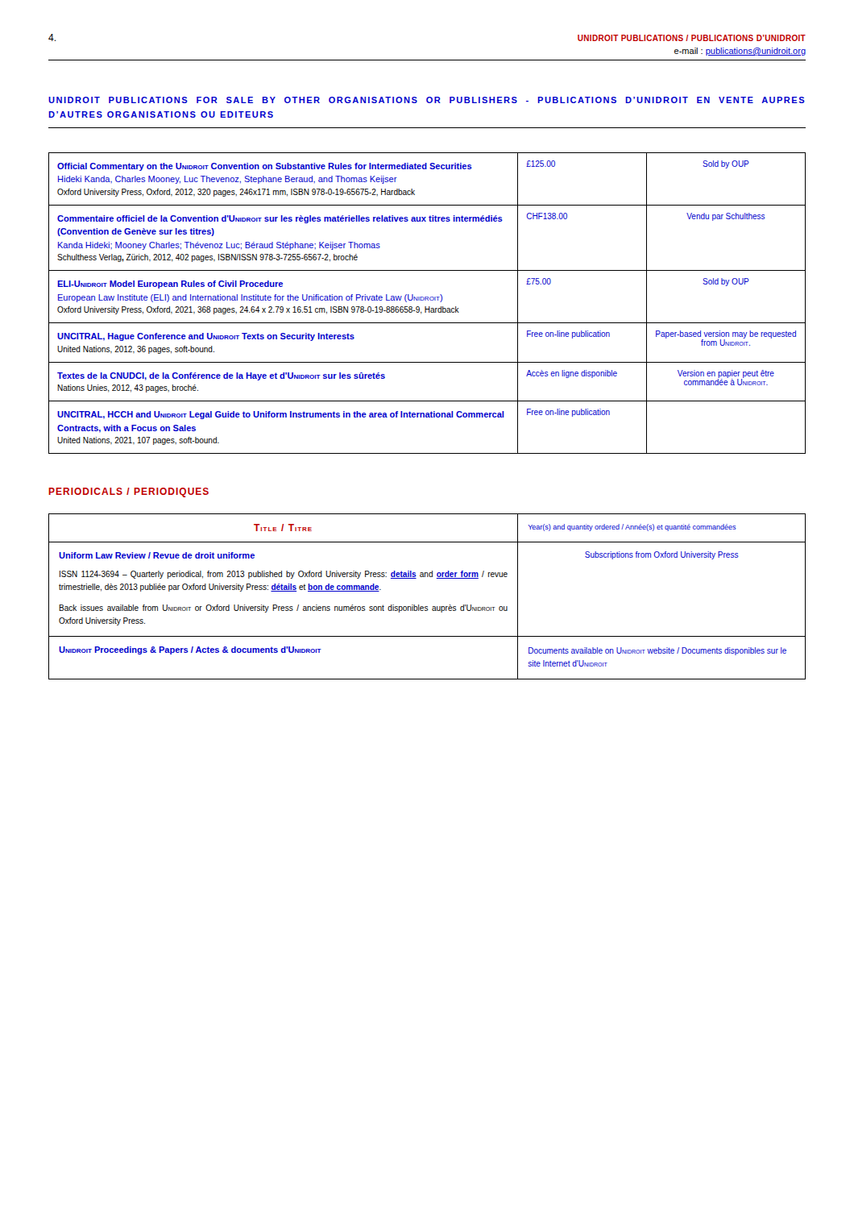4.
UNIDROIT PUBLICATIONS / PUBLICATIONS D’UNIDROIT
e-mail : publications@unidroit.org
UNIDROIT PUBLICATIONS FOR SALE BY OTHER ORGANISATIONS OR PUBLISHERS - PUBLICATIONS D’UNIDROIT EN VENTE AUPRES D’AUTRES ORGANISATIONS OU EDITEURS
| Official Commentary on the U nidroit Convention on Substantive Rules for Intermediated Securities Hideki Kanda, Charles Mooney, Luc Thevenoz, Stephane Beraud, and Thomas Keijser Oxford University Press, Oxford, 2012, 320 pages, 246x171 mm, ISBN 978-0-19-65675-2, Hardback | £125.00 | Sold by OUP |
| Commentaire officiel de la Convention d'U nidroit sur les règles matérielles relatives aux titres intermédiés (Convention de Genève sur les titres) Kanda Hideki; Mooney Charles; Thévenoz Luc; Béraud Stéphane; Keijser Thomas Schulthess Verlag , Zürich, 2012, 402 pages, ISBN/ISSN 978-3-7255-6567-2, broché | CHF138.00 | Vendu par Schulthess |
| ELI-U nidroit Model European Rules of Civil Procedure European Law Institute (ELI) and International Institute for the Unification of Private Law (U nidroit ) Oxford University Press, Oxford, 2021, 368 pages, 24.64 x 2.79 x 16.51 cm, ISBN 978-0-19-886658-9, Hardback | £75.00 | Sold by OUP |
| UNCITRAL, Hague Conference and U nidroit Texts on Security Interests United Nations, 2012, 36 pages, soft-bound. | Free on-line publication | Paper-based version may be requested from U nidroit . |
| Textes de la CNUDCI, de la Conférence de la Haye et d'U nidroit sur les sûretés Nations Unies, 2012, 43 pages, broché. | Accès en ligne disponible | Version en papier peut être commandée à U nidroit . |
| UNCITRAL, HCCH and U nidroit Legal Guide to Uniform Instruments in the area of International Commercal Contracts, with a Focus on Sales United Nations, 2021, 107 pages, soft-bound. | Free on-line publication | |
PERIODICALS / PERIODIQUES
| T itle / T itre | Year(s) and quantity ordered / Année(s) et quantité commandées |
| --- | --- |
| Uniform Law Review / Revue de droit uniforme ISSN 1124-3694 – Quarterly periodical, from 2013 published by Oxford University Press: details and order form / revue trimestrielle, dès 2013 publiée par Oxford University Press: détails et bon de commande . Back issues available from U nidroit or Oxford University Press / anciens numéros sont disponibles auprès d'U nidroit ou Oxford University Press. | Subscriptions from Oxford University Press |
| U nidroit Proceedings & Papers / Actes & documents d'U nidroit | Documents available on U nidroit website / Documents disponibles sur le site Internet d'U nidroit |